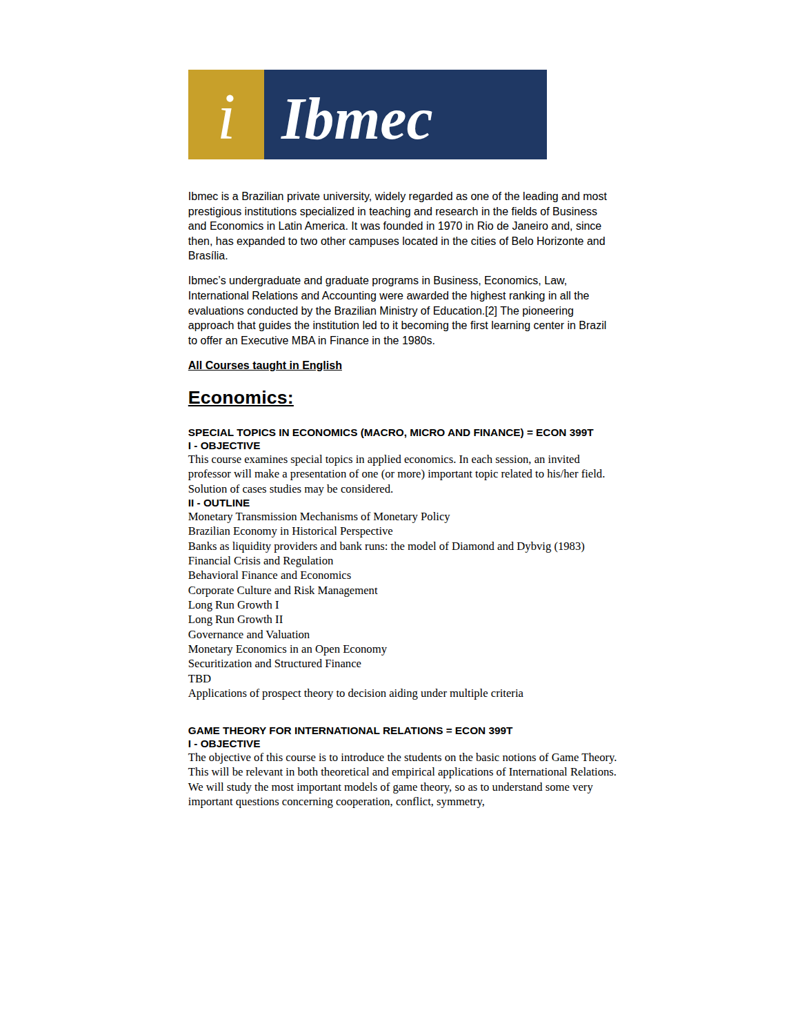i Ibmec
Ibmec is a Brazilian private university, widely regarded as one of the leading and most prestigious institutions specialized in teaching and research in the fields of Business and Economics in Latin America. It was founded in 1970 in Rio de Janeiro and, since then, has expanded to two other campuses located in the cities of Belo Horizonte and Brasília.
Ibmec’s undergraduate and graduate programs in Business, Economics, Law, International Relations and Accounting were awarded the highest ranking in all the evaluations conducted by the Brazilian Ministry of Education.[2] The pioneering approach that guides the institution led to it becoming the first learning center in Brazil to offer an Executive MBA in Finance in the 1980s.
All Courses taught in English
Economics:
SPECIAL TOPICS IN ECONOMICS (MACRO, MICRO AND FINANCE) = ECON 399T
I - OBJECTIVE
This course examines special topics in applied economics. In each session, an invited professor will make a presentation of one (or more) important topic related to his/her field. Solution of cases studies may be considered.
II - OUTLINE
Monetary Transmission Mechanisms of Monetary Policy
Brazilian Economy in Historical Perspective
Banks as liquidity providers and bank runs: the model of Diamond and Dybvig (1983)
Financial Crisis and Regulation
Behavioral Finance and Economics
Corporate Culture and Risk Management
Long Run Growth I
Long Run Growth II
Governance and Valuation
Monetary Economics in an Open Economy
Securitization and Structured Finance
TBD
Applications of prospect theory to decision aiding under multiple criteria
GAME THEORY FOR INTERNATIONAL RELATIONS = ECON 399T
I - OBJECTIVE
The objective of this course is to introduce the students on the basic notions of Game Theory. This will be relevant in both theoretical and empirical applications of International Relations. We will study the most important models of game theory, so as to understand some very important questions concerning cooperation, conflict, symmetry,